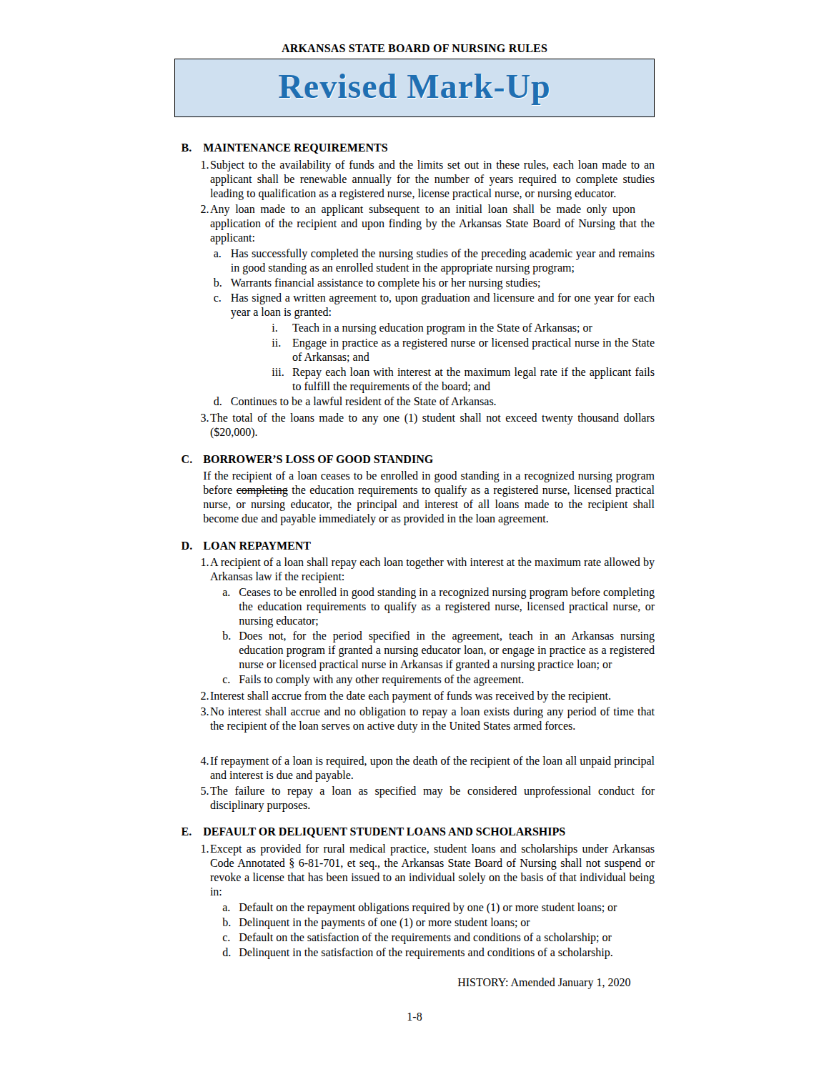ARKANSAS STATE BOARD OF NURSING RULES
Revised Mark-Up
B.
MAINTENANCE REQUIREMENTS
1.
Subject to the availability of funds and the limits set out in these rules, each loan made to an applicant shall be renewable annually for the number of years required to complete studies leading to qualification as a registered nurse, license practical nurse, or nursing educator.
2.
Any loan made to an applicant subsequent to an initial loan shall be made only upon application of the recipient and upon finding by the Arkansas State Board of Nursing that the applicant:
a.
Has successfully completed the nursing studies of the preceding academic year and remains in good standing as an enrolled student in the appropriate nursing program;
b.
Warrants financial assistance to complete his or her nursing studies;
c.
Has signed a written agreement to, upon graduation and licensure and for one year for each year a loan is granted:
i.
Teach in a nursing education program in the State of Arkansas; or
ii.
Engage in practice as a registered nurse or licensed practical nurse in the State of Arkansas; and
iii.
Repay each loan with interest at the maximum legal rate if the applicant fails to fulfill the requirements of the board; and
d.
Continues to be a lawful resident of the State of Arkansas.
3.
The total of the loans made to any one (1) student shall not exceed twenty thousand dollars ($20,000).
C.
BORROWER’S LOSS OF GOOD STANDING
If the recipient of a loan ceases to be enrolled in good standing in a recognized nursing program before completing the education requirements to qualify as a registered nurse, licensed practical nurse, or nursing educator, the principal and interest of all loans made to the recipient shall become due and payable immediately or as provided in the loan agreement.
D.
LOAN REPAYMENT
1.
A recipient of a loan shall repay each loan together with interest at the maximum rate allowed by Arkansas law if the recipient:
a.
Ceases to be enrolled in good standing in a recognized nursing program before completing the education requirements to qualify as a registered nurse, licensed practical nurse, or nursing educator;
b.
Does not, for the period specified in the agreement, teach in an Arkansas nursing education program if granted a nursing educator loan, or engage in practice as a registered nurse or licensed practical nurse in Arkansas if granted a nursing practice loan; or
c.
Fails to comply with any other requirements of the agreement.
2.
Interest shall accrue from the date each payment of funds was received by the recipient.
3.
No interest shall accrue and no obligation to repay a loan exists during any period of time that the recipient of the loan serves on active duty in the United States armed forces.
4.
If repayment of a loan is required, upon the death of the recipient of the loan all unpaid principal and interest is due and payable.
5.
The failure to repay a loan as specified may be considered unprofessional conduct for disciplinary purposes.
E.
DEFAULT OR DELIQUENT STUDENT LOANS AND SCHOLARSHIPS
1.
Except as provided for rural medical practice, student loans and scholarships under Arkansas Code Annotated § 6-81-701, et seq., the Arkansas State Board of Nursing shall not suspend or revoke a license that has been issued to an individual solely on the basis of that individual being in:
a.
Default on the repayment obligations required by one (1) or more student loans; or
b.
Delinquent in the payments of one (1) or more student loans; or
c.
Default on the satisfaction of the requirements and conditions of a scholarship; or
d.
Delinquent in the satisfaction of the requirements and conditions of a scholarship.
HISTORY: Amended January 1, 2020
1-8